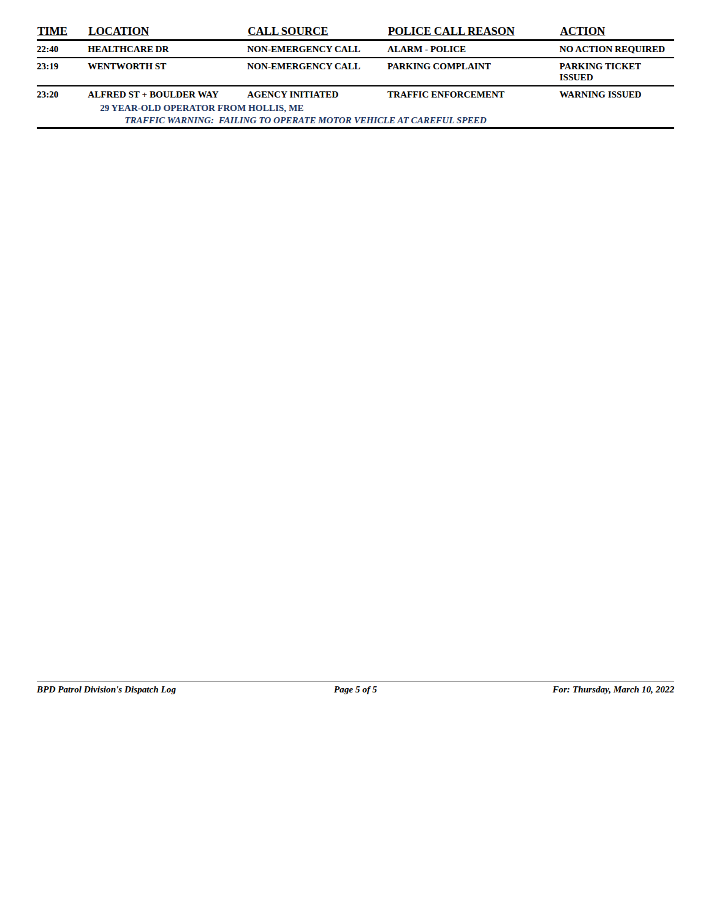| TIME | LOCATION | CALL SOURCE | POLICE CALL REASON | ACTION |
| --- | --- | --- | --- | --- |
| 22:40 | HEALTHCARE DR | NON-EMERGENCY CALL | ALARM - POLICE | NO ACTION REQUIRED |
| 23:19 | WENTWORTH ST | NON-EMERGENCY CALL | PARKING COMPLAINT | PARKING TICKET ISSUED |
| 23:20 | ALFRED ST + BOULDER WAY | AGENCY INITIATED | TRAFFIC ENFORCEMENT | WARNING ISSUED |
| | 29 YEAR-OLD OPERATOR FROM HOLLIS, ME |
| | TRAFFIC WARNING: FAILING TO OPERATE MOTOR VEHICLE AT CAREFUL SPEED |
BPD Patrol Division's Dispatch Log
Page 5 of 5
For: Thursday, March 10, 2022